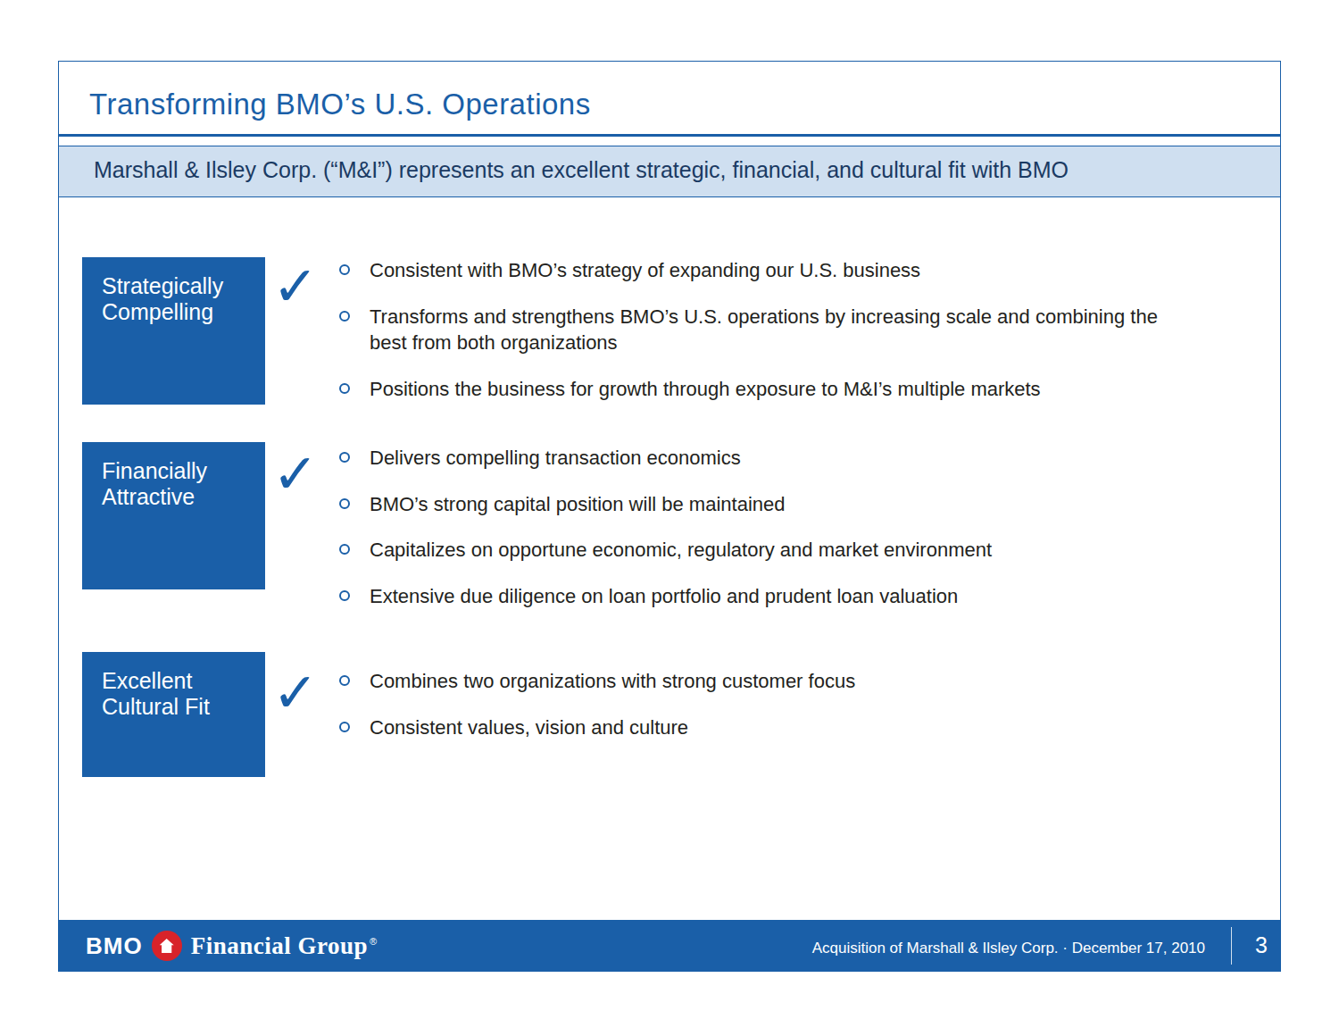Transforming BMO’s U.S. Operations
Marshall & Ilsley Corp. (“M&I”) represents an excellent strategic, financial, and cultural fit with BMO
Strategically
Compelling
✓
Consistent with BMO’s strategy of expanding our U.S. business
Transforms and strengthens BMO’s U.S. operations by increasing scale and combining the best from both organizations
Positions the business for growth through exposure to M&I’s multiple markets
Financially
Attractive
✓
Delivers compelling transaction economics
BMO’s strong capital position will be maintained
Capitalizes on opportune economic, regulatory and market environment
Extensive due diligence on loan portfolio and prudent loan valuation
Excellent
Cultural Fit
✓
Combines two organizations with strong customer focus
Consistent values, vision and culture
BMO Financial Group®
Acquisition of Marshall & Ilsley Corp. · December 17, 2010
3